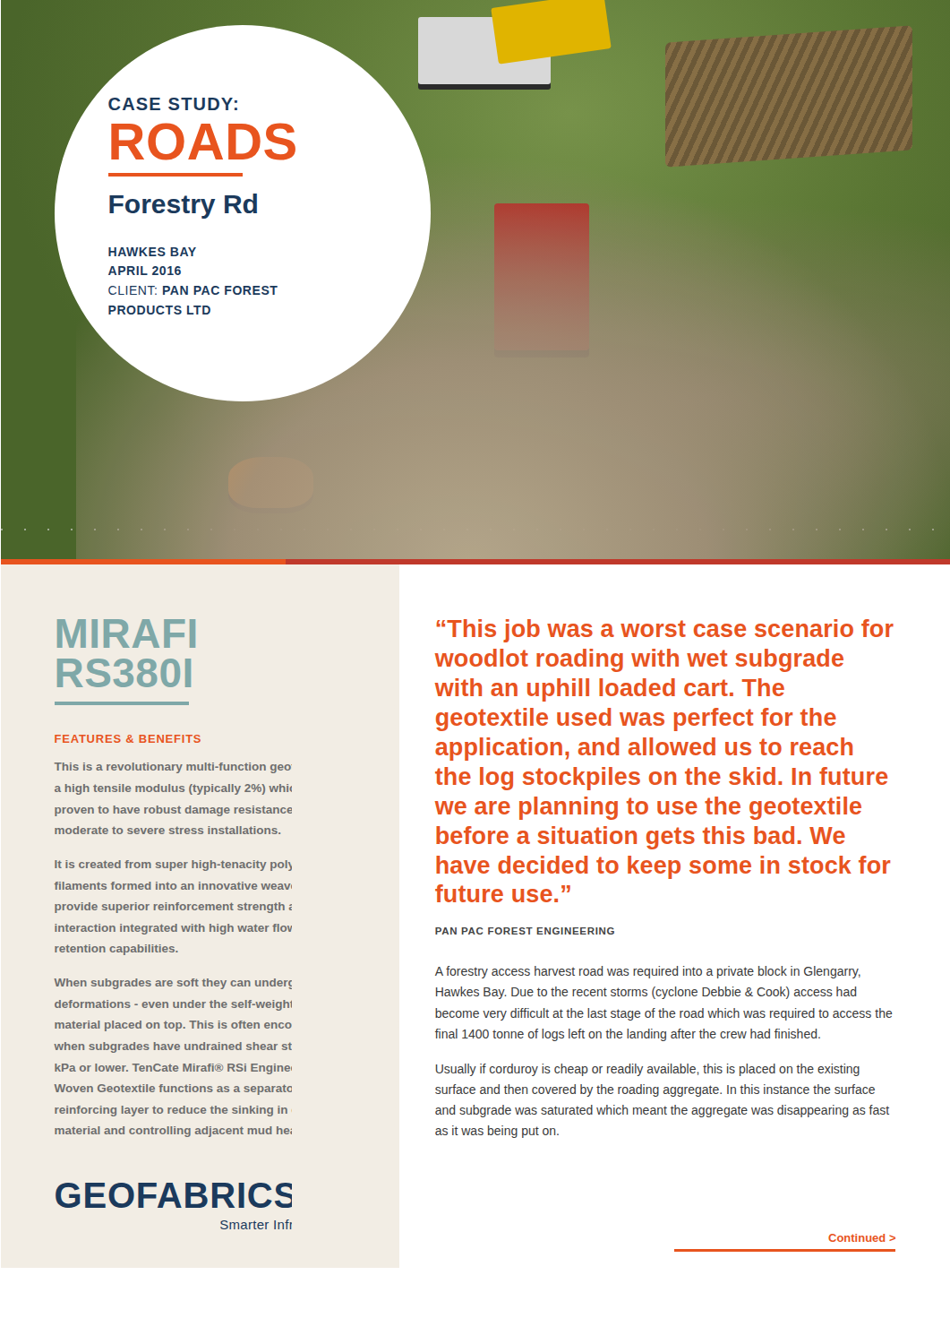CASE STUDY:
ROADS
Forestry Rd
HAWKES BAY
APRIL 2016
CLIENT: PAN PAC FOREST
PRODUCTS LTD
MIRAFI
RS380I
FEATURES & BENEFITS
This is a revolutionary multi-function geotextile with a high tensile modulus (typically 2%) which is proven to have robust damage resistance for moderate to severe stress installations.
It is created from super high-tenacity polypropylene filaments formed into an innovative weave to provide superior reinforcement strength and soil interaction integrated with high water flow and soil retention capabilities.
When subgrades are soft they can undergo large deformations - even under the self-weight of the fill material placed on top. This is often encountered when subgrades have undrained shear strength of 5 kPa or lower. TenCate Mirafi® RSi Engineered Woven Geotextile functions as a separator and reinforcing layer to reduce the sinking in of fill material and controlling adjacent mud heaving.
GEOFABRICS®
Smarter Infrastructure
“This job was a worst case scenario for woodlot roading with wet subgrade with an uphill loaded cart. The geotextile used was perfect for the application, and allowed us to reach the log stockpiles on the skid. In future we are planning to use the geotextile before a situation gets this bad. We have decided to keep some in stock for future use.”
PAN PAC FOREST ENGINEERING
A forestry access harvest road was required into a private block in Glengarry, Hawkes Bay. Due to the recent storms (cyclone Debbie & Cook) access had become very difficult at the last stage of the road which was required to access the final 1400 tonne of logs left on the landing after the crew had finished.
Usually if corduroy is cheap or readily available, this is placed on the existing surface and then covered by the roading aggregate. In this instance the surface and subgrade was saturated which meant the aggregate was disappearing as fast as it was being put on.
Continued >